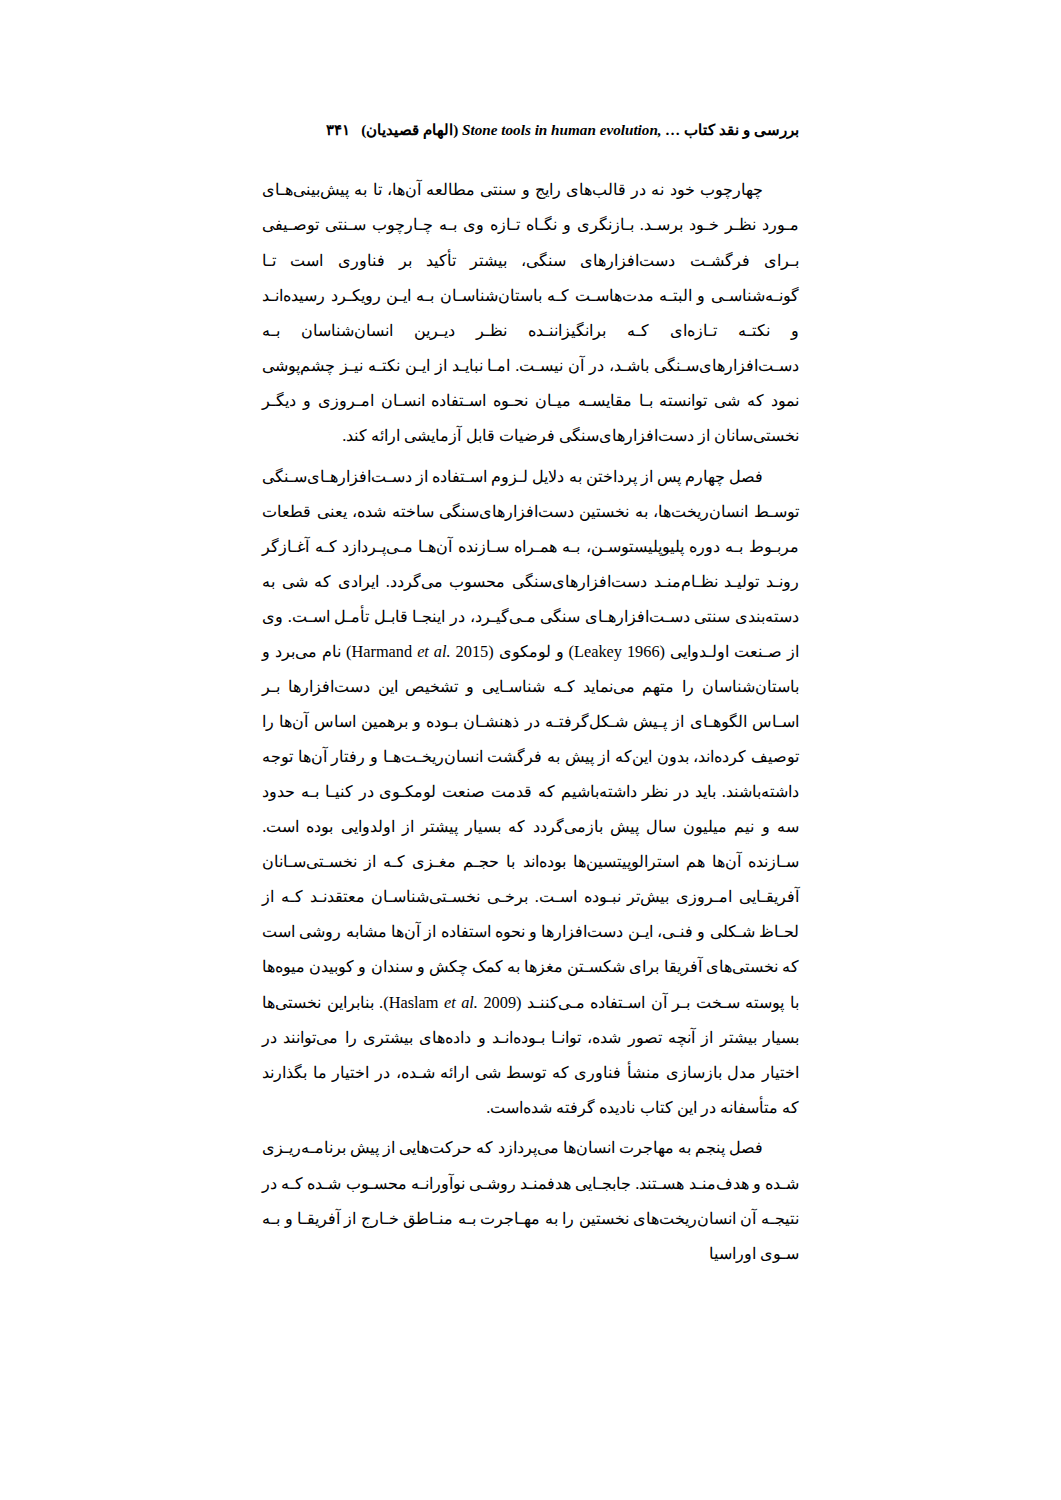بررسی و نقد کتاب Stone tools in human evolution, … (الهام قصیدیان) ۳۴۱
چهارچوب خود نه در قالب‌های رایج و سنتی مطالعه آن‌ها، تا به پیش‌بینی‌هـای مـورد نظـر خـود برسـد. بـازنگری و نگـاه تـازه وی بـه چـارچوب سـنتی توصـیفی بـرای فرگشـت دست‌افزارهای سنگی، بیشتر تأکید بر فناوری است تـا گونـه‌شناسـی و البتـه مدت‌هاسـت کـه باستان‌شناسـان بـه ایـن رویکـرد رسیده‌انـد و نکتـه تـازه‌ای کـه برانگیزاننـده نظـر دیـرین انسان‌شناسان بـه دسـت‌افزارهای‌سـنگی باشـد، در آن نیسـت. امـا نبایـد از ایـن نکتـه نیـز چشم‌پوشی نمود که شی توانسته بـا مقایسـه میـان نحـوه اسـتفاده انسـان امـروزی و دیگـر نخستی‌سانان از دست‌افزارهای‌سنگی فرضیات قابل آزمایشی ارائه کند.
فصل چهارم پس از پرداختن به دلایل لـزوم اسـتفاده از دسـت‌افزارهـای‌سـنگی توسـط انسان‌ریخت‌ها، به نخستین دست‌افزارهای‌سنگی ساخته شده، یعنی قطعات مربـوط بـه دوره پلیوپلیستوسـن، بـه همـراه سـازنده آن‌هـا مـی‌پـردازد کـه آغـازگر رونـد تولیـد نظـام‌منـد دست‌افزارهای‌سنگی محسوب می‌گردد. ایرادی که شی به دسته‌بندی سنتی دسـت‌افزارهـای سنگی مـی‌گیـرد، در اینجـا قابـل تأمـل اسـت. وی از صـنعت اولـدوایی (Leakey 1966) و لومکوی (Harmand et al. 2015) نام می‌برد و باستان‌شناسان را متهم می‌نماید کـه شناسـایی و تشخیص این دست‌افزارها بـر اسـاس الگوهـای از پـیش شـکل‌گرفتـه در ذهنشـان بـوده و برهمین اساس آن‌ها را توصیف کرده‌اند، بدون این‌که از پیش به فرگشت انسان‌ریخـت‌هـا و رفتار آن‌ها توجه داشته‌باشند. باید در نظر داشته‌باشیم که قدمت صنعت لومکـوی در کنیـا بـه حدود سه و نیم میلیون سال پیش بازمی‌گردد که بسیار پیشتر از اولدوایی بوده است. سـازنده آن‌ها هم استرالوپیتسین‌ها بوده‌اند با حجـم مغـزی کـه از نخسـتی‌سـانان آفریقـایی امـروزی بیش‌تر نبـوده اسـت. برخـی نخسـتی‌شناسـان معتقدنـد کـه از لحـاظ شـکلی و فنـی، ایـن دست‌افزارها و نحوه استفاده از آن‌ها مشابه روشی است که نخستی‌های آفریقا برای شکسـتن مغزها به کمک چکش و سندان و کوبیدن میوه‌ها با پوسته سـخت بـر آن اسـتفاده مـی‌کننـد (Haslam et al. 2009). بنابراین نخستی‌ها بسیار بیشتر از آنچه تصور شده، توانـا بـوده‌انـد و داده‌های بیشتری را می‌توانند در اختیار مدل بازسازی منشأ فناوری که توسط شی ارائه شـده، در اختیار ما بگذارند که متأسفانه در این کتاب نادیده گرفته شده‌است.
فصل پنجم به مهاجرت انسان‌ها می‌پردازد که حرکت‌هایی از پیش برنامـه‌ریـزی شـده و هدف‌منـد هسـتند. جابجـایی هدفمنـد روشـی نوآورانـه محسـوب شـده کـه در نتیجـه آن انسان‌ریخت‌های نخستین را به مهـاجرت بـه منـاطق خـارج از آفریقـا و بـه سـوی اوراسیا